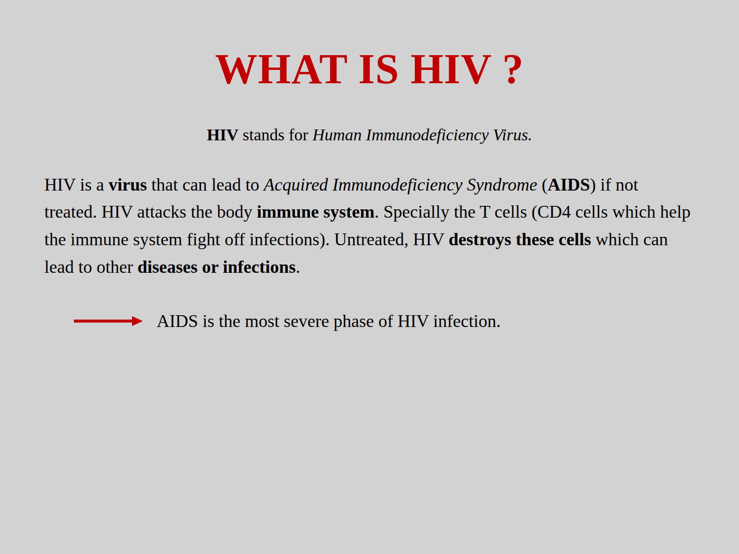WHAT IS HIV ?
HIV stands for Human Immunodeficiency Virus.
HIV is a virus that can lead to Acquired Immunodeficiency Syndrome (AIDS) if not treated. HIV attacks the body immune system. Specially the T cells (CD4 cells which help the immune system fight off infections). Untreated, HIV destroys these cells which can lead to other diseases or infections.
AIDS is the most severe phase of HIV infection.